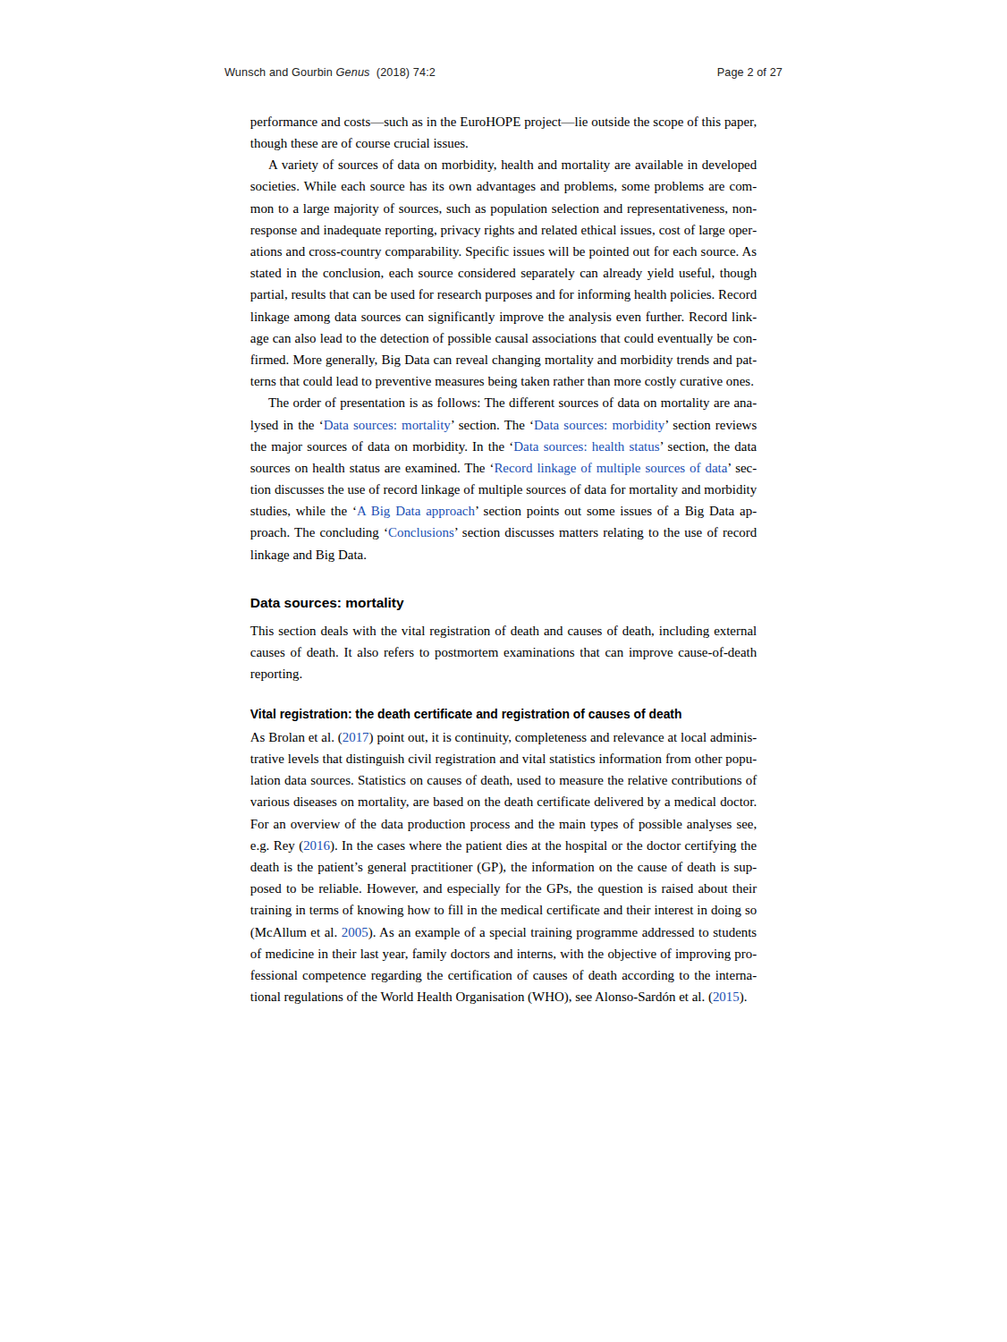Wunsch and Gourbin Genus (2018) 74:2
Page 2 of 27
performance and costs—such as in the EuroHOPE project—lie outside the scope of this paper, though these are of course crucial issues.
A variety of sources of data on morbidity, health and mortality are available in developed societies. While each source has its own advantages and problems, some problems are common to a large majority of sources, such as population selection and representativeness, non-response and inadequate reporting, privacy rights and related ethical issues, cost of large operations and cross-country comparability. Specific issues will be pointed out for each source. As stated in the conclusion, each source considered separately can already yield useful, though partial, results that can be used for research purposes and for informing health policies. Record linkage among data sources can significantly improve the analysis even further. Record linkage can also lead to the detection of possible causal associations that could eventually be confirmed. More generally, Big Data can reveal changing mortality and morbidity trends and patterns that could lead to preventive measures being taken rather than more costly curative ones.
The order of presentation is as follows: The different sources of data on mortality are analysed in the ‘Data sources: mortality’ section. The ‘Data sources: morbidity’ section reviews the major sources of data on morbidity. In the ‘Data sources: health status’ section, the data sources on health status are examined. The ‘Record linkage of multiple sources of data’ section discusses the use of record linkage of multiple sources of data for mortality and morbidity studies, while the ‘A Big Data approach’ section points out some issues of a Big Data approach. The concluding ‘Conclusions’ section discusses matters relating to the use of record linkage and Big Data.
Data sources: mortality
This section deals with the vital registration of death and causes of death, including external causes of death. It also refers to postmortem examinations that can improve cause-of-death reporting.
Vital registration: the death certificate and registration of causes of death
As Brolan et al. (2017) point out, it is continuity, completeness and relevance at local administrative levels that distinguish civil registration and vital statistics information from other population data sources. Statistics on causes of death, used to measure the relative contributions of various diseases on mortality, are based on the death certificate delivered by a medical doctor. For an overview of the data production process and the main types of possible analyses see, e.g. Rey (2016). In the cases where the patient dies at the hospital or the doctor certifying the death is the patient’s general practitioner (GP), the information on the cause of death is supposed to be reliable. However, and especially for the GPs, the question is raised about their training in terms of knowing how to fill in the medical certificate and their interest in doing so (McAllum et al. 2005). As an example of a special training programme addressed to students of medicine in their last year, family doctors and interns, with the objective of improving professional competence regarding the certification of causes of death according to the international regulations of the World Health Organisation (WHO), see Alonso-Sardón et al. (2015).